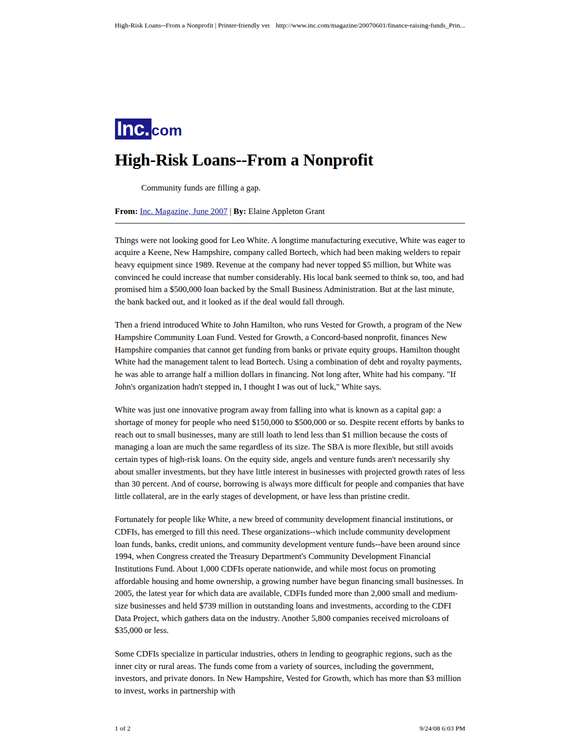High-Risk Loans--From a Nonprofit | Printer-friendly version
http://www.inc.com/magazine/20070601/finance-raising-funds_Prin...
Inc. com
High-Risk Loans--From a Nonprofit
Community funds are filling a gap.
From: Inc. Magazine, June 2007 | By: Elaine Appleton Grant
Things were not looking good for Leo White. A longtime manufacturing executive, White was eager to acquire a Keene, New Hampshire, company called Bortech, which had been making welders to repair heavy equipment since 1989. Revenue at the company had never topped $5 million, but White was convinced he could increase that number considerably. His local bank seemed to think so, too, and had promised him a $500,000 loan backed by the Small Business Administration. But at the last minute, the bank backed out, and it looked as if the deal would fall through.
Then a friend introduced White to John Hamilton, who runs Vested for Growth, a program of the New Hampshire Community Loan Fund. Vested for Growth, a Concord-based nonprofit, finances New Hampshire companies that cannot get funding from banks or private equity groups. Hamilton thought White had the management talent to lead Bortech. Using a combination of debt and royalty payments, he was able to arrange half a million dollars in financing. Not long after, White had his company. "If John's organization hadn't stepped in, I thought I was out of luck," White says.
White was just one innovative program away from falling into what is known as a capital gap: a shortage of money for people who need $150,000 to $500,000 or so. Despite recent efforts by banks to reach out to small businesses, many are still loath to lend less than $1 million because the costs of managing a loan are much the same regardless of its size. The SBA is more flexible, but still avoids certain types of high-risk loans. On the equity side, angels and venture funds aren't necessarily shy about smaller investments, but they have little interest in businesses with projected growth rates of less than 30 percent. And of course, borrowing is always more difficult for people and companies that have little collateral, are in the early stages of development, or have less than pristine credit.
Fortunately for people like White, a new breed of community development financial institutions, or CDFIs, has emerged to fill this need. These organizations--which include community development loan funds, banks, credit unions, and community development venture funds--have been around since 1994, when Congress created the Treasury Department's Community Development Financial Institutions Fund. About 1,000 CDFIs operate nationwide, and while most focus on promoting affordable housing and home ownership, a growing number have begun financing small businesses. In 2005, the latest year for which data are available, CDFIs funded more than 2,000 small and medium-size businesses and held $739 million in outstanding loans and investments, according to the CDFI Data Project, which gathers data on the industry. Another 5,800 companies received microloans of $35,000 or less.
Some CDFIs specialize in particular industries, others in lending to geographic regions, such as the inner city or rural areas. The funds come from a variety of sources, including the government, investors, and private donors. In New Hampshire, Vested for Growth, which has more than $3 million to invest, works in partnership with
1 of 2
9/24/08 6:03 PM